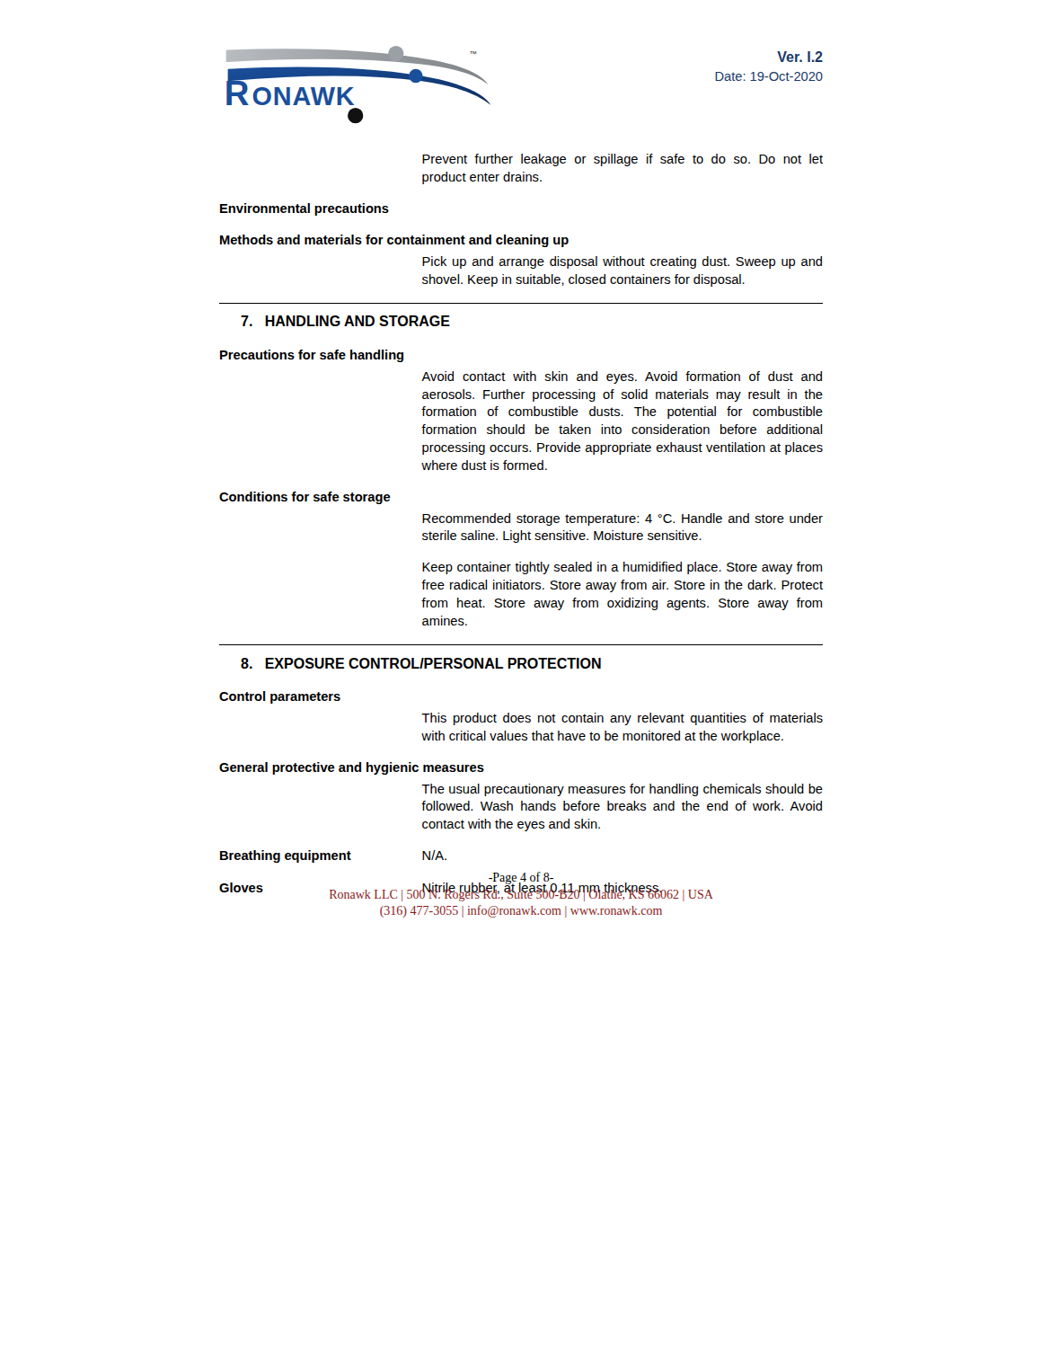R ONAWK ™
Ver. I.2
Date: 19-Oct-2020
Prevent further leakage or spillage if safe to do so. Do not let product enter drains.
Environmental precautions
Methods and materials for containment and cleaning up
Pick up and arrange disposal without creating dust. Sweep up and shovel. Keep in suitable, closed containers for disposal.
7. HANDLING AND STORAGE
Precautions for safe handling
Avoid contact with skin and eyes. Avoid formation of dust and aerosols. Further processing of solid materials may result in the formation of combustible dusts. The potential for combustible formation should be taken into consideration before additional processing occurs. Provide appropriate exhaust ventilation at places where dust is formed.
Conditions for safe storage
Recommended storage temperature: 4 °C. Handle and store under sterile saline. Light sensitive. Moisture sensitive.
Keep container tightly sealed in a humidified place. Store away from free radical initiators. Store away from air. Store in the dark. Protect from heat. Store away from oxidizing agents. Store away from amines.
8. EXPOSURE CONTROL/PERSONAL PROTECTION
Control parameters
This product does not contain any relevant quantities of materials with critical values that have to be monitored at the workplace.
General protective and hygienic measures
The usual precautionary measures for handling chemicals should be followed. Wash hands before breaks and the end of work. Avoid contact with the eyes and skin.
Breathing equipment
N/A.
Gloves
Nitrile rubber, at least 0.11 mm thickness.
-Page 4 of 8-
Ronawk LLC | 500 N. Rogers Rd., Suite 500-B20 | Olathe, KS 66062 | USA
(316) 477-3055 | info@ronawk.com | www.ronawk.com